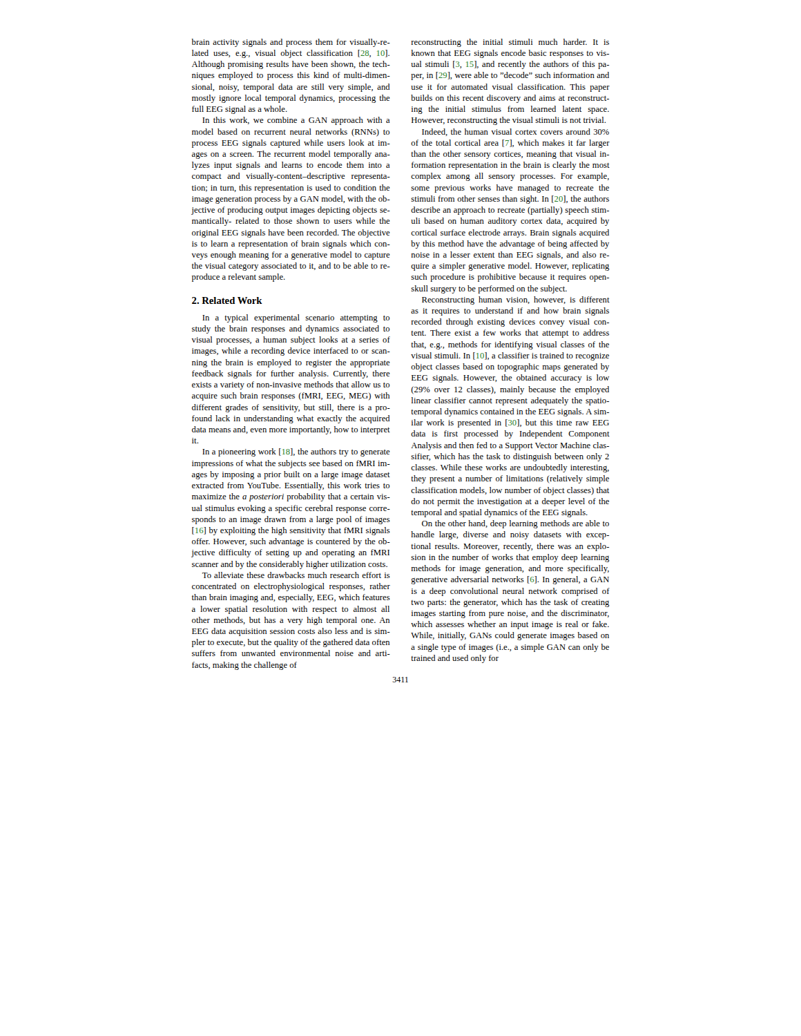brain activity signals and process them for visually-related uses, e.g., visual object classification [28, 10]. Although promising results have been shown, the techniques employed to process this kind of multi-dimensional, noisy, temporal data are still very simple, and mostly ignore local temporal dynamics, processing the full EEG signal as a whole.
In this work, we combine a GAN approach with a model based on recurrent neural networks (RNNs) to process EEG signals captured while users look at images on a screen. The recurrent model temporally analyzes input signals and learns to encode them into a compact and visually-content–descriptive representation; in turn, this representation is used to condition the image generation process by a GAN model, with the objective of producing output images depicting objects semantically- related to those shown to users while the original EEG signals have been recorded. The objective is to learn a representation of brain signals which conveys enough meaning for a generative model to capture the visual category associated to it, and to be able to reproduce a relevant sample.
2. Related Work
In a typical experimental scenario attempting to study the brain responses and dynamics associated to visual processes, a human subject looks at a series of images, while a recording device interfaced to or scanning the brain is employed to register the appropriate feedback signals for further analysis. Currently, there exists a variety of non-invasive methods that allow us to acquire such brain responses (fMRI, EEG, MEG) with different grades of sensitivity, but still, there is a profound lack in understanding what exactly the acquired data means and, even more importantly, how to interpret it.
In a pioneering work [18], the authors try to generate impressions of what the subjects see based on fMRI images by imposing a prior built on a large image dataset extracted from YouTube. Essentially, this work tries to maximize the a posteriori probability that a certain visual stimulus evoking a specific cerebral response corresponds to an image drawn from a large pool of images [16] by exploiting the high sensitivity that fMRI signals offer. However, such advantage is countered by the objective difficulty of setting up and operating an fMRI scanner and by the considerably higher utilization costs.
To alleviate these drawbacks much research effort is concentrated on electrophysiological responses, rather than brain imaging and, especially, EEG, which features a lower spatial resolution with respect to almost all other methods, but has a very high temporal one. An EEG data acquisition session costs also less and is simpler to execute, but the quality of the gathered data often suffers from unwanted environmental noise and artifacts, making the challenge of
reconstructing the initial stimuli much harder. It is known that EEG signals encode basic responses to visual stimuli [3, 15], and recently the authors of this paper, in [29], were able to ”decode” such information and use it for automated visual classification. This paper builds on this recent discovery and aims at reconstructing the initial stimulus from learned latent space. However, reconstructing the visual stimuli is not trivial.
Indeed, the human visual cortex covers around 30% of the total cortical area [7], which makes it far larger than the other sensory cortices, meaning that visual information representation in the brain is clearly the most complex among all sensory processes. For example, some previous works have managed to recreate the stimuli from other senses than sight. In [20], the authors describe an approach to recreate (partially) speech stimuli based on human auditory cortex data, acquired by cortical surface electrode arrays. Brain signals acquired by this method have the advantage of being affected by noise in a lesser extent than EEG signals, and also require a simpler generative model. However, replicating such procedure is prohibitive because it requires open-skull surgery to be performed on the subject.
Reconstructing human vision, however, is different as it requires to understand if and how brain signals recorded through existing devices convey visual content. There exist a few works that attempt to address that, e.g., methods for identifying visual classes of the visual stimuli. In [10], a classifier is trained to recognize object classes based on topographic maps generated by EEG signals. However, the obtained accuracy is low (29% over 12 classes), mainly because the employed linear classifier cannot represent adequately the spatio-temporal dynamics contained in the EEG signals. A similar work is presented in [30], but this time raw EEG data is first processed by Independent Component Analysis and then fed to a Support Vector Machine classifier, which has the task to distinguish between only 2 classes. While these works are undoubtedly interesting, they present a number of limitations (relatively simple classification models, low number of object classes) that do not permit the investigation at a deeper level of the temporal and spatial dynamics of the EEG signals.
On the other hand, deep learning methods are able to handle large, diverse and noisy datasets with exceptional results. Moreover, recently, there was an explosion in the number of works that employ deep learning methods for image generation, and more specifically, generative adversarial networks [6]. In general, a GAN is a deep convolutional neural network comprised of two parts: the generator, which has the task of creating images starting from pure noise, and the discriminator, which assesses whether an input image is real or fake. While, initially, GANs could generate images based on a single type of images (i.e., a simple GAN can only be trained and used only for
3411